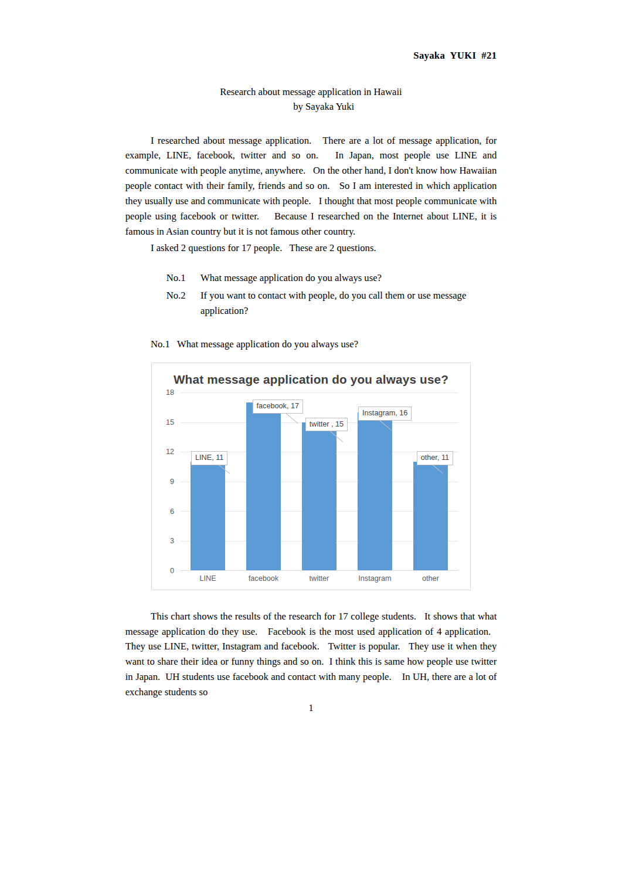Sayaka YUKI #21
Research about message application in Hawaii
by Sayaka Yuki
I researched about message application. There are a lot of message application, for example, LINE, facebook, twitter and so on. In Japan, most people use LINE and communicate with people anytime, anywhere. On the other hand, I don't know how Hawaiian people contact with their family, friends and so on. So I am interested in which application they usually use and communicate with people. I thought that most people communicate with people using facebook or twitter. Because I researched on the Internet about LINE, it is famous in Asian country but it is not famous other country.
I asked 2 questions for 17 people. These are 2 questions.
No.1 What message application do you always use?
No.2 If you want to contact with people, do you call them or use message application?
No.1 What message application do you always use?
What message application do you always use?
18
15
12
9
6
3
0
LINE, 11
facebook, 17
twitter , 15
Instagram, 16
other, 11
LINE facebook twitter Instagram other
This chart shows the results of the research for 17 college students. It shows that what message application do they use. Facebook is the most used application of 4 application. They use LINE, twitter, Instagram and facebook. Twitter is popular. They use it when they want to share their idea or funny things and so on. I think this is same how people use twitter in Japan. UH students use facebook and contact with many people. In UH, there are a lot of exchange students so
1